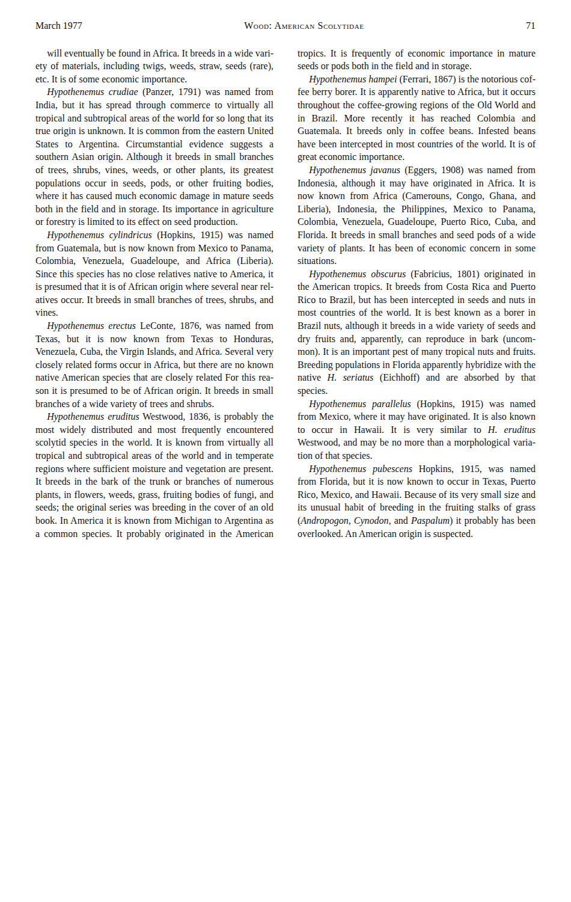March 1977 Wood: American Scolytidae 71
will eventually be found in Africa. It breeds in a wide variety of materials, including twigs, weeds, straw, seeds (rare), etc. It is of some economic importance.
Hypothenemus crudiae (Panzer, 1791) was named from India, but it has spread through commerce to virtually all tropical and subtropical areas of the world for so long that its true origin is unknown. It is common from the eastern United States to Argentina. Circumstantial evidence suggests a southern Asian origin. Although it breeds in small branches of trees, shrubs, vines, weeds, or other plants, its greatest populations occur in seeds, pods, or other fruiting bodies, where it has caused much economic damage in mature seeds both in the field and in storage. Its importance in agriculture or forestry is limited to its effect on seed production.
Hypothenemus cylindricus (Hopkins, 1915) was named from Guatemala, but is now known from Mexico to Panama, Colombia, Venezuela, Guadeloupe, and Africa (Liberia). Since this species has no close relatives native to America, it is presumed that it is of African origin where several near relatives occur. It breeds in small branches of trees, shrubs, and vines.
Hypothenemus erectus LeConte, 1876, was named from Texas, but it is now known from Texas to Honduras, Venezuela, Cuba, the Virgin Islands, and Africa. Several very closely related forms occur in Africa, but there are no known native American species that are closely related For this reason it is presumed to be of African origin. It breeds in small branches of a wide variety of trees and shrubs.
Hypothenemus eruditus Westwood, 1836, is probably the most widely distributed and most frequently encountered scolytid species in the world. It is known from virtually all tropical and subtropical areas of the world and in temperate regions where sufficient moisture and vegetation are present. It breeds in the bark of the trunk or branches of numerous plants, in flowers, weeds, grass, fruiting bodies of fungi, and seeds; the original series was breeding in the cover of an old book. In America it is known from Michigan to Argentina as a common species. It probably originated in the American tropics. It is frequently of economic importance in mature seeds or pods both in the field and in storage.
Hypothenemus hampei (Ferrari, 1867) is the notorious coffee berry borer. It is apparently native to Africa, but it occurs throughout the coffee-growing regions of the Old World and in Brazil. More recently it has reached Colombia and Guatemala. It breeds only in coffee beans. Infested beans have been intercepted in most countries of the world. It is of great economic importance.
Hypothenemus javanus (Eggers, 1908) was named from Indonesia, although it may have originated in Africa. It is now known from Africa (Camerouns, Congo, Ghana, and Liberia), Indonesia, the Philippines, Mexico to Panama, Colombia, Venezuela, Guadeloupe, Puerto Rico, Cuba, and Florida. It breeds in small branches and seed pods of a wide variety of plants. It has been of economic concern in some situations.
Hypothenemus obscurus (Fabricius, 1801) originated in the American tropics. It breeds from Costa Rica and Puerto Rico to Brazil, but has been intercepted in seeds and nuts in most countries of the world. It is best known as a borer in Brazil nuts, although it breeds in a wide variety of seeds and dry fruits and, apparently, can reproduce in bark (uncommon). It is an important pest of many tropical nuts and fruits. Breeding populations in Florida apparently hybridize with the native H. seriatus (Eichhoff) and are absorbed by that species.
Hypothenemus parallelus (Hopkins, 1915) was named from Mexico, where it may have originated. It is also known to occur in Hawaii. It is very similar to H. eruditus Westwood, and may be no more than a morphological variation of that species.
Hypothenemus pubescens Hopkins, 1915, was named from Florida, but it is now known to occur in Texas, Puerto Rico, Mexico, and Hawaii. Because of its very small size and its unusual habit of breeding in the fruiting stalks of grass (Andropogon, Cynodon, and Paspalum) it probably has been overlooked. An American origin is suspected.